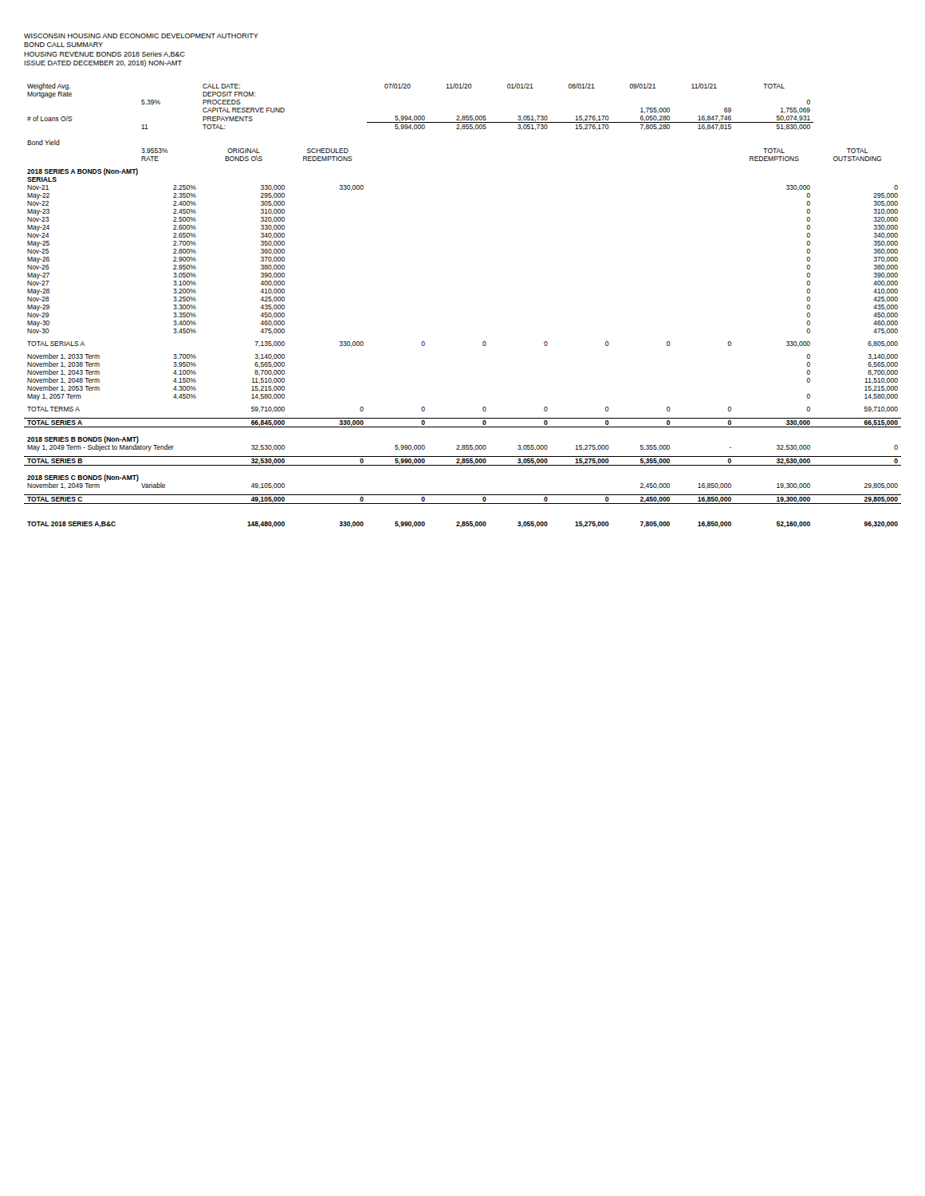WISCONSIN HOUSING AND ECONOMIC DEVELOPMENT AUTHORITY
BOND CALL SUMMARY
HOUSING REVENUE BONDS 2018 Series A,B&C
ISSUE DATED DECEMBER 20, 2018) NON-AMT
| Weighted Avg. | | CALL DATE: | | 07/01/20 | 11/01/20 | 01/01/21 | 08/01/21 | 09/01/21 | 11/01/21 | TOTAL | |
| Mortgage Rate | | DEPOSIT FROM: | | | | | | | | | |
| | 5.39% | PROCEEDS | | | | | | | | 0 | |
| | | CAPITAL RESERVE FUND | | | | | | 1,755,000 | 69 | 1,755,069 | |
| # of Loans O/S | | PREPAYMENTS | | 5,994,000 | 2,855,005 | 3,051,730 | 15,276,170 | 6,050,280 | 16,847,746 | 50,074,931 | |
| | 11 | TOTAL: | | 5,994,000 | 2,855,005 | 3,051,730 | 15,276,170 | 7,805,280 | 16,847,815 | 51,830,000 | |
| Bond Yield | | | | | | | | | | | |
| | 3.9553% | ORIGINAL | SCHEDULED | | | | | | | TOTAL | TOTAL |
| | RATE | BONDS O\S | REDEMPTIONS | | | | | | | REDEMPTIONS | OUTSTANDING |
| 2018 SERIES A BONDS (Non-AMT) | | | | | | | | | |
| SERIALS | | | | | | | | | | | |
| Nov-21 | 2.250% | 330,000 | 330,000 | | | | | | | 330,000 | 0 |
| May-22 | 2.350% | 295,000 | | | | | | | | 0 | 295,000 |
| Nov-22 | 2.400% | 305,000 | | | | | | | | 0 | 305,000 |
| May-23 | 2.450% | 310,000 | | | | | | | | 0 | 310,000 |
| Nov-23 | 2.500% | 320,000 | | | | | | | | 0 | 320,000 |
| May-24 | 2.600% | 330,000 | | | | | | | | 0 | 330,000 |
| Nov-24 | 2.650% | 340,000 | | | | | | | | 0 | 340,000 |
| May-25 | 2.700% | 350,000 | | | | | | | | 0 | 350,000 |
| Nov-25 | 2.800% | 360,000 | | | | | | | | 0 | 360,000 |
| May-26 | 2.900% | 370,000 | | | | | | | | 0 | 370,000 |
| Nov-26 | 2.950% | 380,000 | | | | | | | | 0 | 380,000 |
| May-27 | 3.050% | 390,000 | | | | | | | | 0 | 390,000 |
| Nov-27 | 3.100% | 400,000 | | | | | | | | 0 | 400,000 |
| May-28 | 3.200% | 410,000 | | | | | | | | 0 | 410,000 |
| Nov-28 | 3.250% | 425,000 | | | | | | | | 0 | 425,000 |
| May-29 | 3.300% | 435,000 | | | | | | | | 0 | 435,000 |
| Nov-29 | 3.350% | 450,000 | | | | | | | | 0 | 450,000 |
| May-30 | 3.400% | 460,000 | | | | | | | | 0 | 460,000 |
| Nov-30 | 3.450% | 475,000 | | | | | | | | 0 | 475,000 |
| TOTAL SERIALS A | | 7,135,000 | 330,000 | 0 | 0 | 0 | 0 | 0 | 0 | 330,000 | 6,805,000 |
| November 1, 2033 Term | 3.700% | 3,140,000 | | | | | | | | 0 | 3,140,000 |
| November 1, 2038 Term | 3.950% | 6,565,000 | | | | | | | | 0 | 6,565,000 |
| November 1, 2043 Term | 4.100% | 8,700,000 | | | | | | | | 0 | 8,700,000 |
| November 1, 2048 Term | 4.150% | 11,510,000 | | | | | | | | 0 | 11,510,000 |
| November 1, 2053 Term | 4.300% | 15,215,000 | | | | | | | | | 15,215,000 |
| May 1, 2057 Term | 4.450% | 14,580,000 | | | | | | | | 0 | 14,580,000 |
| TOTAL TERMS A | | 59,710,000 | 0 | 0 | 0 | 0 | 0 | 0 | 0 | 0 | 59,710,000 |
| TOTAL SERIES A | | 66,845,000 | 330,000 | 0 | 0 | 0 | 0 | 0 | 0 | 330,000 | 66,515,000 |
| 2018 SERIES B BONDS (Non-AMT) | | | | | | | | | |
| May 1, 2049 Term - Subject to Mandatory Tender | 32,530,000 | | 5,990,000 | 2,855,000 | 3,055,000 | 15,275,000 | 5,355,000 | - | 32,530,000 | 0 |
| TOTAL SERIES B | | 32,530,000 | 0 | 5,990,000 | 2,855,000 | 3,055,000 | 15,275,000 | 5,355,000 | 0 | 32,530,000 | 0 |
| 2018 SERIES C BONDS (Non-AMT) | | | | | | | | | |
| November 1, 2049 Term | Variable | 49,105,000 | | | | | | 2,450,000 | 16,850,000 | 19,300,000 | 29,805,000 |
| TOTAL SERIES C | | 49,105,000 | 0 | 0 | 0 | 0 | 0 | 2,450,000 | 16,850,000 | 19,300,000 | 29,805,000 |
| TOTAL 2018 SERIES A,B&C | | 148,480,000 | 330,000 | 5,990,000 | 2,855,000 | 3,055,000 | 15,275,000 | 7,805,000 | 16,850,000 | 52,160,000 | 96,320,000 |